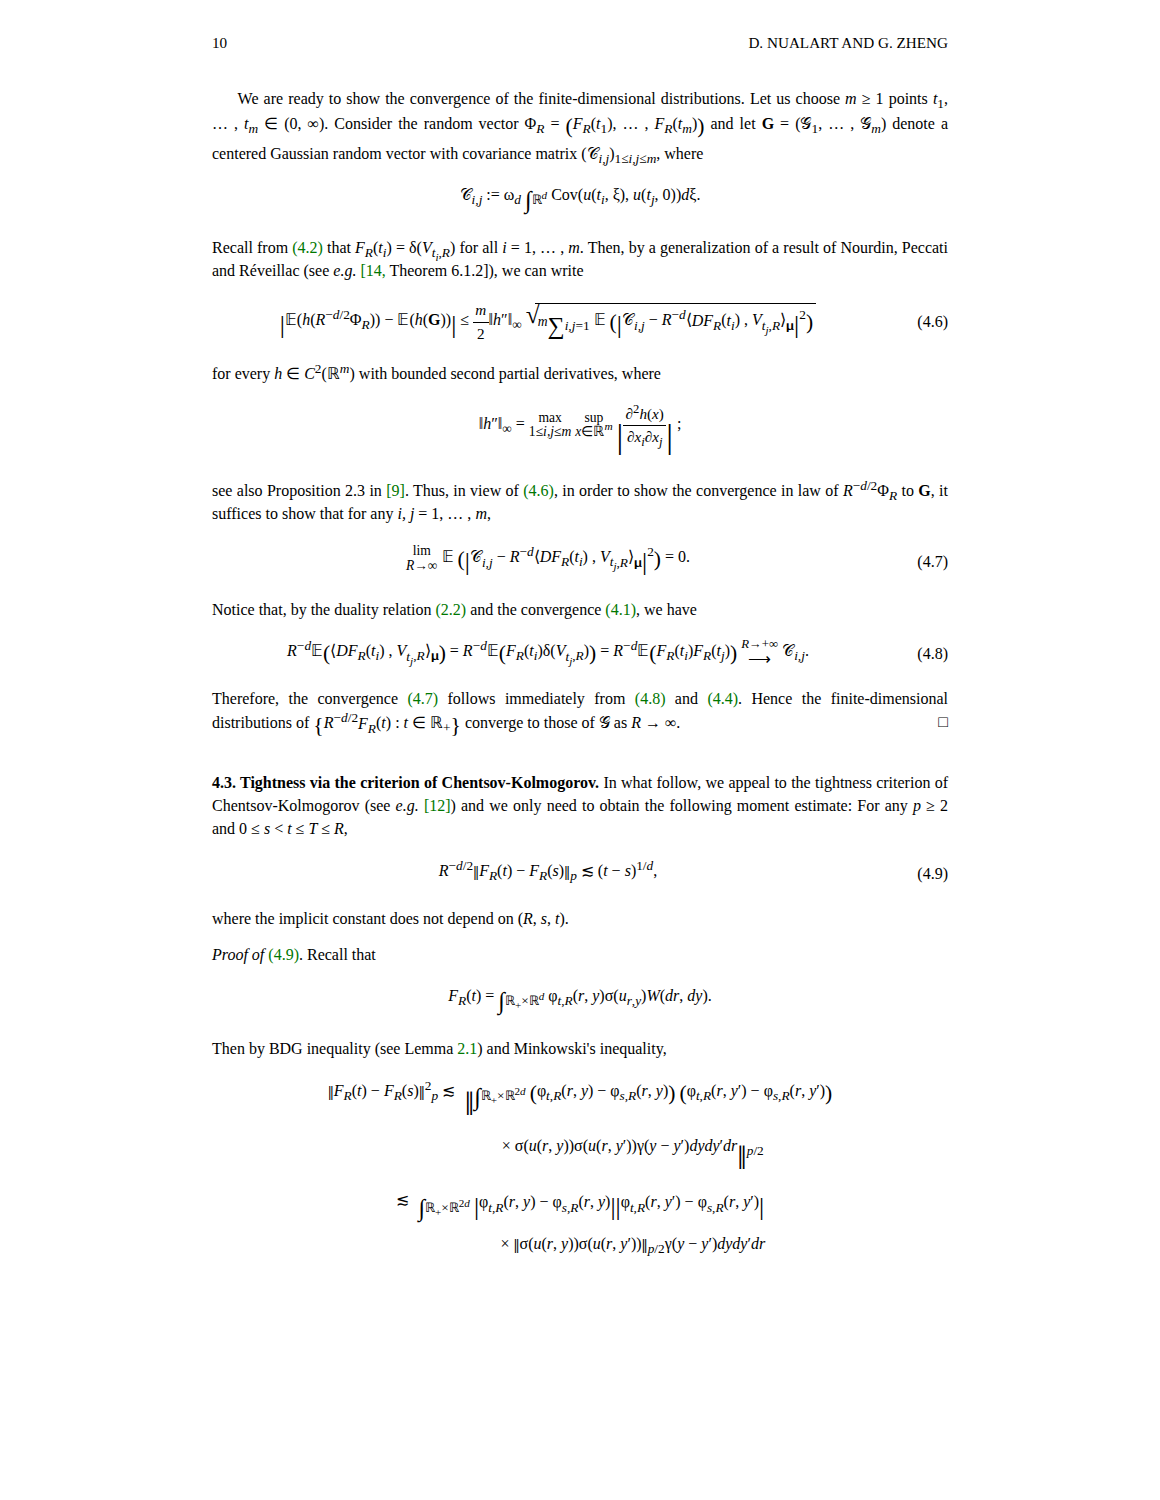10 D. NUALART AND G. ZHENG
We are ready to show the convergence of the finite-dimensional distributions. Let us choose m ≥ 1 points t1, … , tm ∈ (0, ∞). Consider the random vector ΦR = (FR(t1), … , FR(tm)) and let G = (𝒢1, … , 𝒢m) denote a centered Gaussian random vector with covariance matrix (𝒞i,j)1≤i,j≤m, where
𝒞i,j := ωd ∫ℝd Cov(u(ti, ξ), u(tj, 0))dξ.
Recall from (4.2) that FR(ti) = δ(Vti,R) for all i = 1, … , m. Then, by a generalization of a result of Nourdin, Peccati and Réveillac (see e.g. [14, Theorem 6.1.2]), we can write
|𝔼(h(R−d/2ΦR)) − 𝔼(h(G))| ≤ m 2‖h″‖∞ m∑i,j=1 𝔼 (|𝒞i,j − R−d⟨DFR(ti) , Vtj,R⟩𝛍|2)
(4.6)
for every h ∈ C2(ℝm) with bounded second partial derivatives, where
‖h″‖∞ = max 1≤i,j≤m sup x∈ℝm |∂2h(x)∂xi∂xj| ;
see also Proposition 2.3 in [9]. Thus, in view of (4.6), in order to show the convergence in law of R−d/2ΦR to G, it suffices to show that for any i, j = 1, … , m,
lim R→∞ 𝔼 (|𝒞i,j − R−d⟨DFR(ti) , Vtj,R⟩𝛍|2) = 0.
(4.7)
Notice that, by the duality relation (2.2) and the convergence (4.1), we have
R−d𝔼(⟨DFR(ti) , Vtj,R⟩𝛍) = R−d𝔼(FR(ti)δ(Vtj,R)) = R−d𝔼(FR(ti)FR(tj)) R→+∞⟶ 𝒞i,j.
(4.8)
Therefore, the convergence (4.7) follows immediately from (4.8) and (4.4). Hence the finite-dimensional distributions of {R−d/2FR(t) : t ∈ ℝ+} converge to those of 𝒢 as R → ∞. □
4.3. Tightness via the criterion of Chentsov-Kolmogorov. In what follow, we appeal to the tightness criterion of Chentsov-Kolmogorov (see e.g. [12]) and we only need to obtain the following moment estimate: For any p ≥ 2 and 0 ≤ s < t ≤ T ≤ R,
R−d/2‖FR(t) − FR(s)‖p ≲ (t − s)1/d,
(4.9)
where the implicit constant does not depend on (R, s, t).
Proof of (4.9). Recall that
FR(t) = ∫ℝ+×ℝd φt,R(r, y)σ(ur,y)W(dr, dy).
Then by BDG inequality (see Lemma 2.1) and Minkowski's inequality,
‖FR(t) − FR(s)‖2p ≲
‖∫ℝ+×ℝ2d (φt,R(r, y) − φs,R(r, y)) (φt,R(r, y′) − φs,R(r, y′))
× σ(u(r, y))σ(u(r, y′))γ(y − y′)dydy′dr‖p/2
≲
∫ℝ+×ℝ2d |φt,R(r, y) − φs,R(r, y)||φt,R(r, y′) − φs,R(r, y′)|
× ‖σ(u(r, y))σ(u(r, y′))‖p/2γ(y − y′)dydy′dr